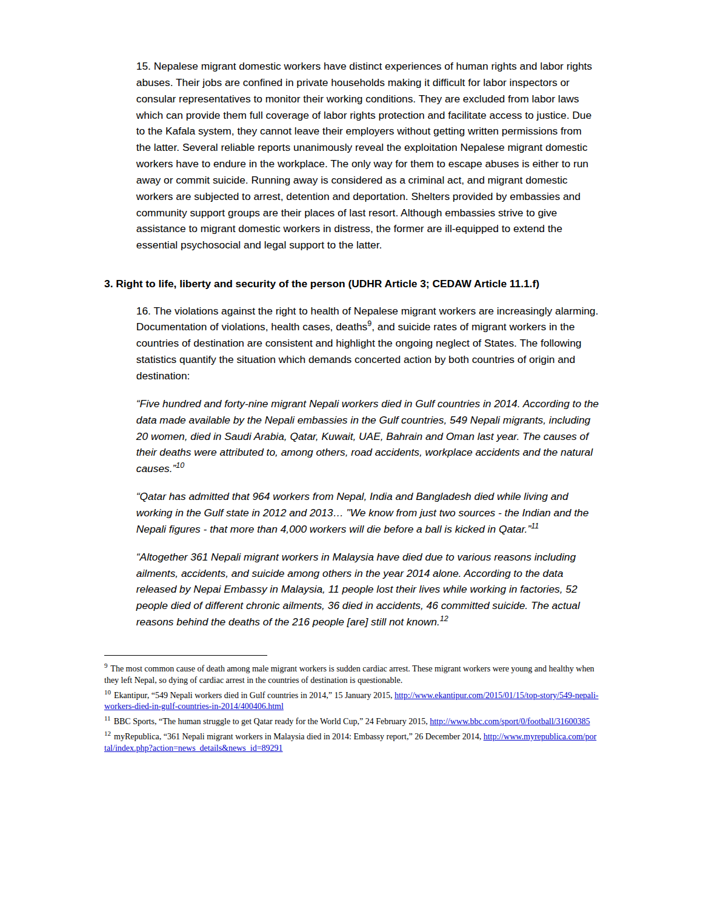15. Nepalese migrant domestic workers have distinct experiences of human rights and labor rights abuses. Their jobs are confined in private households making it difficult for labor inspectors or consular representatives to monitor their working conditions. They are excluded from labor laws which can provide them full coverage of labor rights protection and facilitate access to justice. Due to the Kafala system, they cannot leave their employers without getting written permissions from the latter. Several reliable reports unanimously reveal the exploitation Nepalese migrant domestic workers have to endure in the workplace. The only way for them to escape abuses is either to run away or commit suicide. Running away is considered as a criminal act, and migrant domestic workers are subjected to arrest, detention and deportation. Shelters provided by embassies and community support groups are their places of last resort. Although embassies strive to give assistance to migrant domestic workers in distress, the former are ill-equipped to extend the essential psychosocial and legal support to the latter.
3. Right to life, liberty and security of the person (UDHR Article 3; CEDAW Article 11.1.f)
16. The violations against the right to health of Nepalese migrant workers are increasingly alarming. Documentation of violations, health cases, deaths9, and suicide rates of migrant workers in the countries of destination are consistent and highlight the ongoing neglect of States. The following statistics quantify the situation which demands concerted action by both countries of origin and destination:
“Five hundred and forty-nine migrant Nepali workers died in Gulf countries in 2014. According to the data made available by the Nepali embassies in the Gulf countries, 549 Nepali migrants, including 20 women, died in Saudi Arabia, Qatar, Kuwait, UAE, Bahrain and Oman last year. The causes of their deaths were attributed to, among others, road accidents, workplace accidents and the natural causes.”10
“Qatar has admitted that 964 workers from Nepal, India and Bangladesh died while living and working in the Gulf state in 2012 and 2013… "We know from just two sources - the Indian and the Nepali figures - that more than 4,000 workers will die before a ball is kicked in Qatar.”11
“Altogether 361 Nepali migrant workers in Malaysia have died due to various reasons including ailments, accidents, and suicide among others in the year 2014 alone. According to the data released by Nepai Embassy in Malaysia, 11 people lost their lives while working in factories, 52 people died of different chronic ailments, 36 died in accidents, 46 committed suicide. The actual reasons behind the deaths of the 216 people [are] still not known.12
9 The most common cause of death among male migrant workers is sudden cardiac arrest. These migrant workers were young and healthy when they left Nepal, so dying of cardiac arrest in the countries of destination is questionable.
10 Ekantipur, “549 Nepali workers died in Gulf countries in 2014,” 15 January 2015, http://www.ekantipur.com/2015/01/15/top-story/549-nepali-workers-died-in-gulf-countries-in-2014/400406.html
11 BBC Sports, “The human struggle to get Qatar ready for the World Cup,” 24 February 2015, http://www.bbc.com/sport/0/football/31600385
12 myRepublica, “361 Nepali migrant workers in Malaysia died in 2014: Embassy report,” 26 December 2014, http://www.myrepublica.com/portal/index.php?action=news_details&news_id=89291